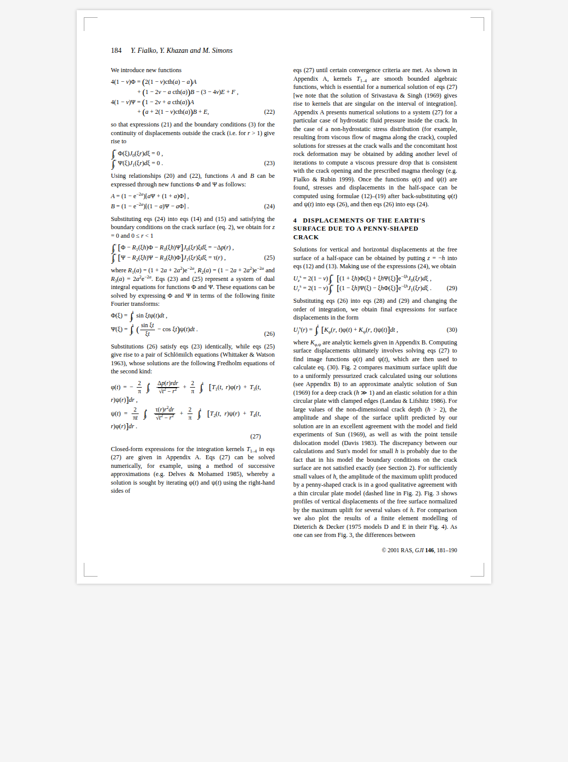184 Y. Fialko, Y. Khazan and M. Simons
We introduce new functions
4(1 − v)Φ = (2(1 − v)cth(a) − a) A + (1 − 2v − a cth(a)) B − (3 − 4v)E + F , 4(1 − v)Ψ = (1 − 2v + a cth(a)) A + (a + 2(1 − v)cth(a)) B + E,(22)
so that expressions (21) and the boundary conditions (3) for the continuity of displacements outside the crack (i.e. for r > 1) give rise to
∫∞0 Φ(ξ)J0(ξr)dξ = 0 , ∫∞0 Ψ(ξ)J1(ξr)dξ = 0 .(23)
Using relationships (20) and (22), functions A and B can be expressed through new functions Φ and Ψ as follows:
A = (1 − e−2a)[a Ψ + (1 + a)Φ] , B = (1 − e−2a)[(1 − a)Ψ − a Φ] .(24)
Substituting eqs (24) into eqs (14) and (15) and satisfying the boundary conditions on the crack surface (eq. 2), we obtain for z = 0 and 0 ≤ r < 1
∫∞0[Φ − R1(ξh)Φ − R3(ξh)Ψ] J0(ξr)ξdξ = −Δp(r) , ∫∞0[Ψ − R2(ξh)Ψ − R3(ξh)Φ] J1(ξr)ξdξ = τ(r) ,(25)
where R1(a) = (1 + 2a + 2a2)e−2a, R2(a) = (1 − 2a + 2a2)e−2a and R3(a) = 2a2e−2a. Eqs (23) and (25) represent a system of dual integral equations for functions Φ and Ψ. These equations can be solved by expressing Φ and Ψ in terms of the following finite Fourier transforms:
Φ(ξ) = ∫10sin ξtφ(t)dt , Ψ(ξ) = ∫10(sin ξt ξt − cos ξt) ψ(t)dt .(26)
Substitutions (26) satisfy eqs (23) identically, while eqs (25) give rise to a pair of Schlömilch equations (Whittaker & Watson 1963), whose solutions are the following Fredholm equations of the second kind:
φ(t) = − 2 π ∫t 0 Δp(r)rdr√t2 − r2 + 2 π ∫10 [T1(t, r)φ(r) + T3(t, r)ψ(r)] dr , ψ(t) = 2 πt ∫t 0 τ(r)r2dr√t2 − r2 + 2 π ∫10 [T2(t, r)ψ(r) + T4(t, r)φ(r)] dr . (27)
Closed-form expressions for the integration kernels T1–4 in eqs (27) are given in Appendix A. Eqs (27) can be solved numerically, for example, using a method of successive approximations (e.g. Delves & Mohamed 1985), whereby a solution is sought by iterating φ(t) and ψ(t) using the right-hand sides of
eqs (27) until certain convergence criteria are met. As shown in Appendix A, kernels T1–4 are smooth bounded algebraic functions, which is essential for a numerical solution of eqs (27) [we note that the solution of Srivastava & Singh (1969) gives rise to kernels that are singular on the interval of integration]. Appendix A presents numerical solutions to a system (27) for a particular case of hydrostatic fluid pressure inside the crack. In the case of a non-hydrostatic stress distribution (for example, resulting from viscous flow of magma along the crack), coupled solutions for stresses at the crack walls and the concomitant host rock deformation may be obtained by adding another level of iterations to compute a viscous pressure drop that is consistent with the crack opening and the prescribed magma rheology (e.g. Fialko & Rubin 1999). Once the functions φ(t) and ψ(t) are found, stresses and displacements in the half-space can be computed using formulae (12)–(19) after back-substituting φ(t) and ψ(t) into eqs (26), and then eqs (26) into eqs (24).
4 DISPLACEMENTS OF THE EARTH'S
SURFACE DUE TO A PENNY-SHAPED
CRACK
Solutions for vertical and horizontal displacements at the free surface of a half-space can be obtained by putting z = −h into eqs (12) and (13). Making use of the expressions (24), we obtain
Uzs = 2(1 − v)∫∞0 [(1 + ξh)Φ(ξ) + ξh Ψ(ξ)] e−ξhJ0(ξr)dξ , Urs = 2(1 − v)∫∞0 [(1 − ξh)Ψ(ξ) − ξh Φ(ξ)] e−ξhJ1(ξr)dξ .(29)
Substituting eqs (26) into eqs (28) and (29) and changing the order of integration, we obtain final expressions for surface displacements in the form
Ujs(r) = ∫10[Kφ(r, t)φ(t) + Kψ(r, t)ψ(t)] dt ,(30)
where Kφ,ψ are analytic kernels given in Appendix B. Computing surface displacements ultimately involves solving eqs (27) to find image functions φ(t) and ψ(t), which are then used to calculate eq. (30). Fig. 2 compares maximum surface uplift due to a uniformly pressurized crack calculated using our solutions (see Appendix B) to an approximate analytic solution of Sun (1969) for a deep crack (h ≫ 1) and an elastic solution for a thin circular plate with clamped edges (Landau & Lifshitz 1986). For large values of the non-dimensional crack depth (h > 2), the amplitude and shape of the surface uplift predicted by our solution are in an excellent agreement with the model and field experiments of Sun (1969), as well as with the point tensile dislocation model (Davis 1983). The discrepancy between our calculations and Sun's model for small h is probably due to the fact that in his model the boundary conditions on the crack surface are not satisfied exactly (see Section 2). For sufficiently small values of h, the amplitude of the maximum uplift produced by a penny-shaped crack is in a good qualitative agreement with a thin circular plate model (dashed line in Fig. 2). Fig. 3 shows profiles of vertical displacements of the free surface normalized by the maximum uplift for several values of h. For comparison we also plot the results of a finite element modelling of Dieterich & Decker (1975 models D and E in their Fig. 4). As one can see from Fig. 3, the differences between
© 2001 RAS, GJI 146, 181–190